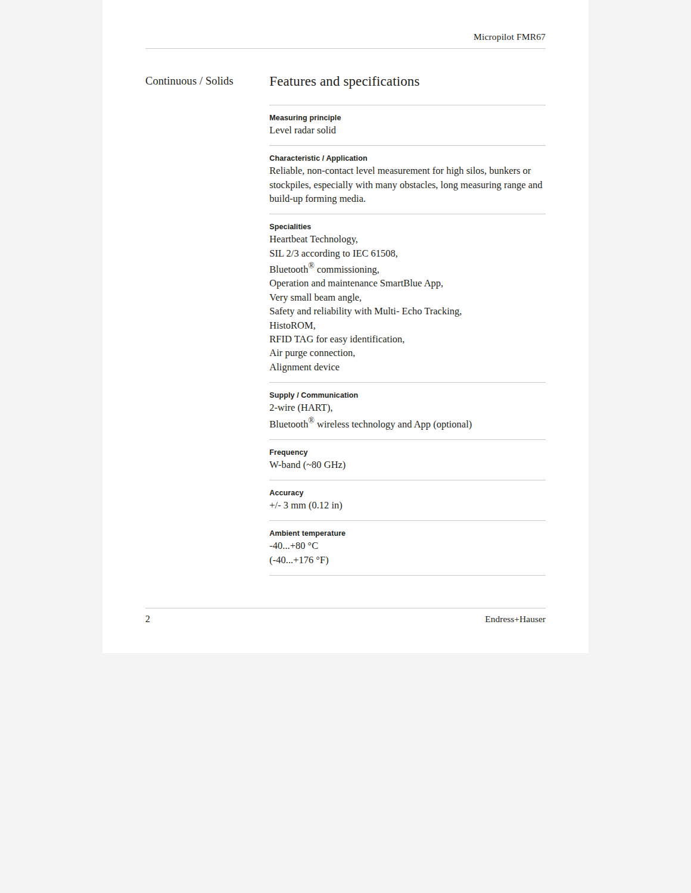Micropilot FMR67
Continuous / Solids
Features and specifications
Measuring principle
Level radar solid
Characteristic / Application
Reliable, non-contact level measurement for high silos, bunkers or stockpiles, especially with many obstacles, long measuring range and build-up forming media.
Specialities
Heartbeat Technology,
SIL 2/3 according to IEC 61508,
Bluetooth® commissioning,
Operation and maintenance SmartBlue App,
Very small beam angle,
Safety and reliability with Multi- Echo Tracking,
HistoROM,
RFID TAG for easy identification,
Air purge connection,
Alignment device
Supply / Communication
2-wire (HART),
Bluetooth® wireless technology and App (optional)
Frequency
W-band (~80 GHz)
Accuracy
+/- 3 mm (0.12 in)
Ambient temperature
-40...+80 °C
(-40...+176 °F)
2 Endress+Hauser